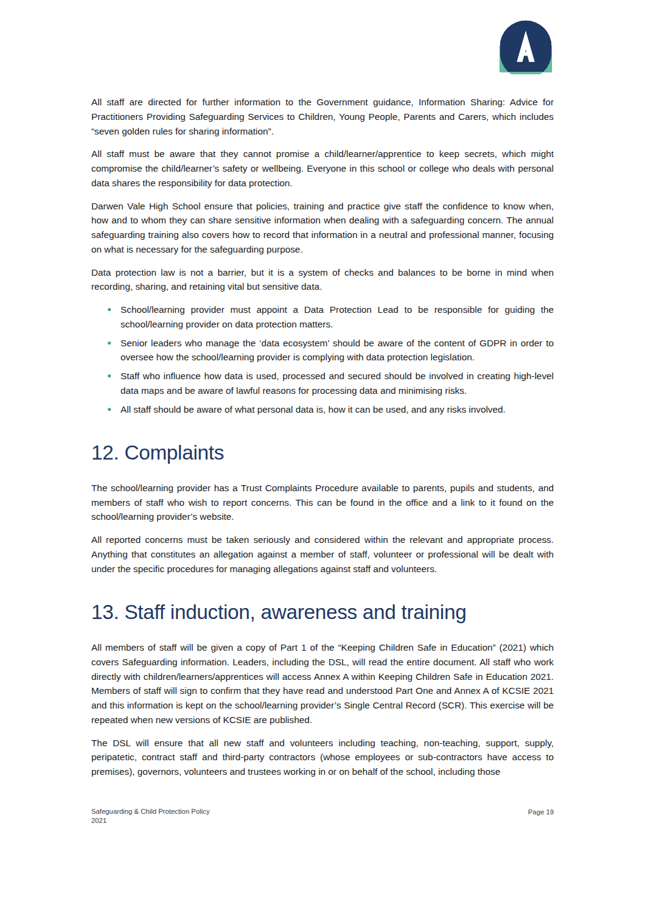All staff are directed for further information to the Government guidance, Information Sharing: Advice for Practitioners Providing Safeguarding Services to Children, Young People, Parents and Carers, which includes “seven golden rules for sharing information”.
All staff must be aware that they cannot promise a child/learner/apprentice to keep secrets, which might compromise the child/learner’s safety or wellbeing. Everyone in this school or college who deals with personal data shares the responsibility for data protection.
Darwen Vale High School ensure that policies, training and practice give staff the confidence to know when, how and to whom they can share sensitive information when dealing with a safeguarding concern. The annual safeguarding training also covers how to record that information in a neutral and professional manner, focusing on what is necessary for the safeguarding purpose.
Data protection law is not a barrier, but it is a system of checks and balances to be borne in mind when recording, sharing, and retaining vital but sensitive data.
School/learning provider must appoint a Data Protection Lead to be responsible for guiding the school/learning provider on data protection matters.
Senior leaders who manage the ‘data ecosystem’ should be aware of the content of GDPR in order to oversee how the school/learning provider is complying with data protection legislation.
Staff who influence how data is used, processed and secured should be involved in creating high-level data maps and be aware of lawful reasons for processing data and minimising risks.
All staff should be aware of what personal data is, how it can be used, and any risks involved.
12. Complaints
The school/learning provider has a Trust Complaints Procedure available to parents, pupils and students, and members of staff who wish to report concerns. This can be found in the office and a link to it found on the school/learning provider’s website.
All reported concerns must be taken seriously and considered within the relevant and appropriate process. Anything that constitutes an allegation against a member of staff, volunteer or professional will be dealt with under the specific procedures for managing allegations against staff and volunteers.
13. Staff induction, awareness and training
All members of staff will be given a copy of Part 1 of the “Keeping Children Safe in Education” (2021) which covers Safeguarding information. Leaders, including the DSL, will read the entire document. All staff who work directly with children/learners/apprentices will access Annex A within Keeping Children Safe in Education 2021. Members of staff will sign to confirm that they have read and understood Part One and Annex A of KCSIE 2021 and this information is kept on the school/learning provider’s Single Central Record (SCR). This exercise will be repeated when new versions of KCSIE are published.
The DSL will ensure that all new staff and volunteers including teaching, non-teaching, support, supply, peripatetic, contract staff and third-party contractors (whose employees or sub-contractors have access to premises), governors, volunteers and trustees working in or on behalf of the school, including those
Safeguarding & Child Protection Policy
2021
Page 19